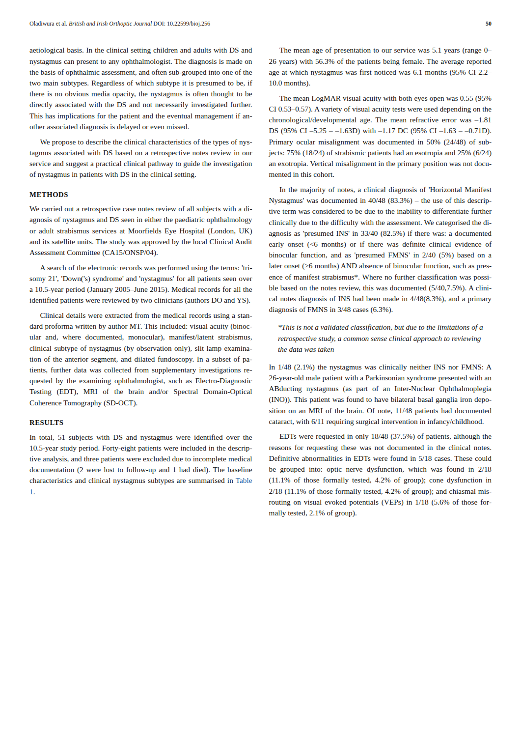Oladiwura et al. British and Irish Orthoptic Journal DOI: 10.22599/bioj.256
50
aetiological basis. In the clinical setting children and adults with DS and nystagmus can present to any ophthalmologist. The diagnosis is made on the basis of ophthalmic assessment, and often sub-grouped into one of the two main subtypes. Regardless of which subtype it is presumed to be, if there is no obvious media opacity, the nystagmus is often thought to be directly associated with the DS and not necessarily investigated further. This has implications for the patient and the eventual management if another associated diagnosis is delayed or even missed.
We propose to describe the clinical characteristics of the types of nystagmus associated with DS based on a retrospective notes review in our service and suggest a practical clinical pathway to guide the investigation of nystagmus in patients with DS in the clinical setting.
Methods
We carried out a retrospective case notes review of all subjects with a diagnosis of nystagmus and DS seen in either the paediatric ophthalmology or adult strabismus services at Moorfields Eye Hospital (London, UK) and its satellite units. The study was approved by the local Clinical Audit Assessment Committee (CA15/ONSP/04).
A search of the electronic records was performed using the terms: 'trisomy 21', 'Down('s) syndrome' and 'nystagmus' for all patients seen over a 10.5-year period (January 2005–June 2015). Medical records for all the identified patients were reviewed by two clinicians (authors DO and YS).
Clinical details were extracted from the medical records using a standard proforma written by author MT. This included: visual acuity (binocular and, where documented, monocular), manifest/latent strabismus, clinical subtype of nystagmus (by observation only), slit lamp examination of the anterior segment, and dilated fundoscopy. In a subset of patients, further data was collected from supplementary investigations requested by the examining ophthalmologist, such as Electro-Diagnostic Testing (EDT), MRI of the brain and/or Spectral Domain-Optical Coherence Tomography (SD-OCT).
Results
In total, 51 subjects with DS and nystagmus were identified over the 10.5-year study period. Forty-eight patients were included in the descriptive analysis, and three patients were excluded due to incomplete medical documentation (2 were lost to follow-up and 1 had died). The baseline characteristics and clinical nystagmus subtypes are summarised in Table 1.
The mean age of presentation to our service was 5.1 years (range 0–26 years) with 56.3% of the patients being female. The average reported age at which nystagmus was first noticed was 6.1 months (95% CI 2.2–10.0 months).
The mean LogMAR visual acuity with both eyes open was 0.55 (95% CI 0.53–0.57). A variety of visual acuity tests were used depending on the chronological/developmental age. The mean refractive error was –1.81 DS (95% CI –5.25 – –1.63D) with –1.17 DC (95% CI –1.63 – –0.71D). Primary ocular misalignment was documented in 50% (24/48) of subjects: 75% (18/24) of strabismic patients had an esotropia and 25% (6/24) an exotropia. Vertical misalignment in the primary position was not documented in this cohort.
In the majority of notes, a clinical diagnosis of 'Horizontal Manifest Nystagmus' was documented in 40/48 (83.3%) – the use of this descriptive term was considered to be due to the inability to differentiate further clinically due to the difficulty with the assessment. We categorised the diagnosis as 'presumed INS' in 33/40 (82.5%) if there was: a documented early onset (<6 months) or if there was definite clinical evidence of binocular function, and as 'presumed FMNS' in 2/40 (5%) based on a later onset (≥6 months) AND absence of binocular function, such as presence of manifest strabismus*. Where no further classification was possible based on the notes review, this was documented (5/40,7.5%). A clinical notes diagnosis of INS had been made in 4/48(8.3%), and a primary diagnosis of FMNS in 3/48 cases (6.3%).
*This is not a validated classification, but due to the limitations of a retrospective study, a common sense clinical approach to reviewing the data was taken
In 1/48 (2.1%) the nystagmus was clinically neither INS nor FMNS: A 26-year-old male patient with a Parkinsonian syndrome presented with an ABducting nystagmus (as part of an Inter-Nuclear Ophthalmoplegia (INO)). This patient was found to have bilateral basal ganglia iron deposition on an MRI of the brain. Of note, 11/48 patients had documented cataract, with 6/11 requiring surgical intervention in infancy/childhood.
EDTs were requested in only 18/48 (37.5%) of patients, although the reasons for requesting these was not documented in the clinical notes. Definitive abnormalities in EDTs were found in 5/18 cases. These could be grouped into: optic nerve dysfunction, which was found in 2/18 (11.1% of those formally tested, 4.2% of group); cone dysfunction in 2/18 (11.1% of those formally tested, 4.2% of group); and chiasmal misrouting on visual evoked potentials (VEPs) in 1/18 (5.6% of those formally tested, 2.1% of group).